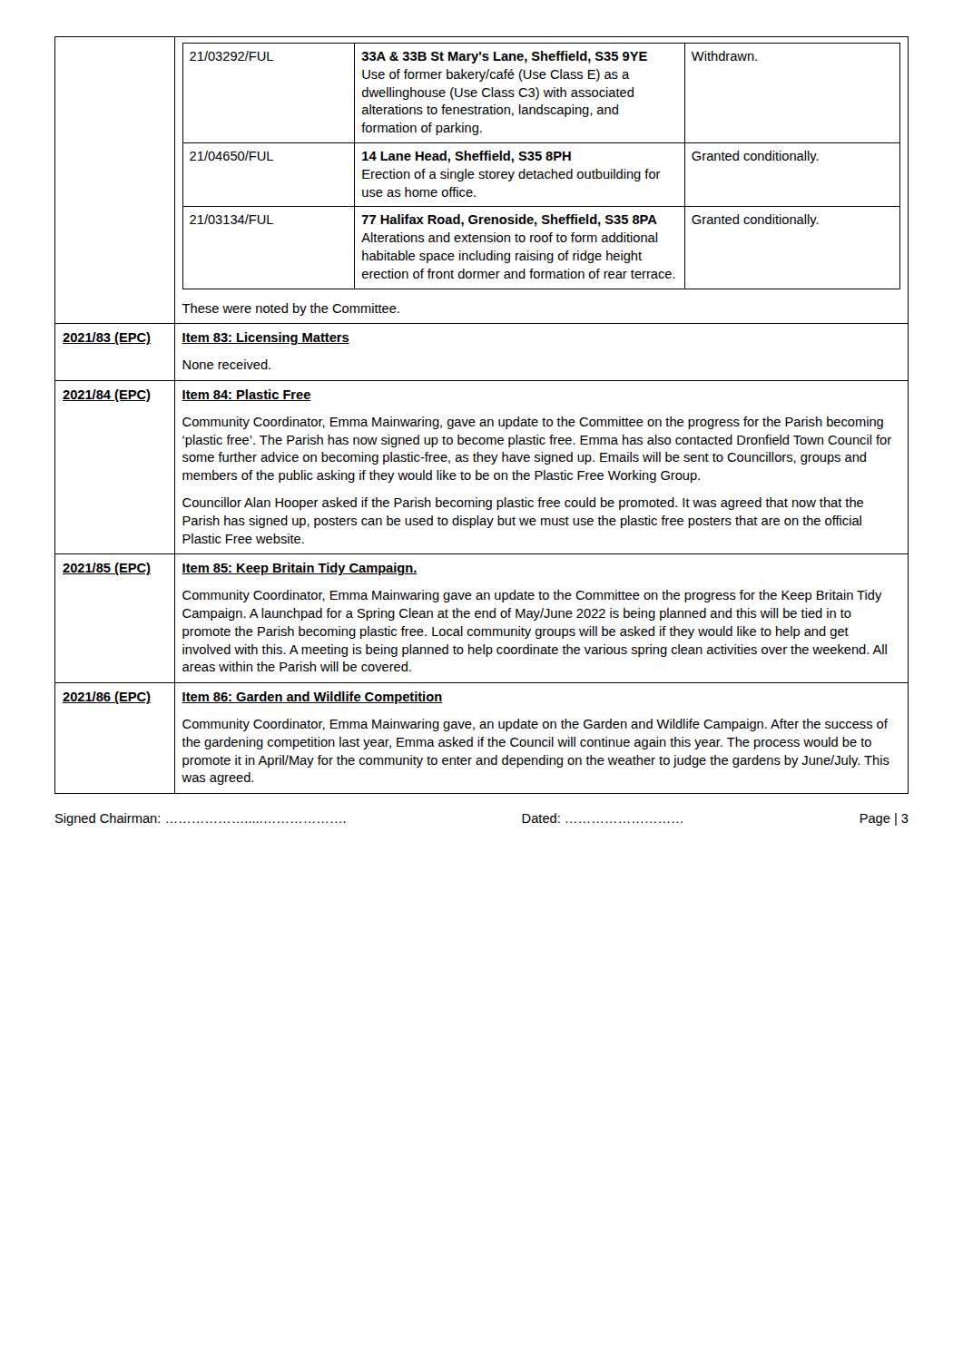| | / 21/03292/FUL / 33A & 33B St Mary's Lane, Sheffield, S35 9YE Use of former bakery/café (Use Class E) as a dwellinghouse (Use Class C3) with associated alterations to fenestration, landscaping, and formation of parking. / Withdrawn. / / 21/04650/FUL / 14 Lane Head, Sheffield, S35 8PH Erection of a single storey detached outbuilding for use as home office. / Granted conditionally. / / 21/03134/FUL / 77 Halifax Road, Grenoside, Sheffield, S35 8PA Alterations and extension to roof to form additional habitable space including raising of ridge height erection of front dormer and formation of rear terrace. / Granted conditionally. / These were noted by the Committee. |
| 2021/83 (EPC) | Item 83: Licensing Matters None received. |
| 2021/84 (EPC) | Item 84: Plastic Free Community Coordinator, Emma Mainwaring, gave an update to the Committee on the progress for the Parish becoming ‘plastic free’. The Parish has now signed up to become plastic free. Emma has also contacted Dronfield Town Council for some further advice on becoming plastic-free, as they have signed up. Emails will be sent to Councillors, groups and members of the public asking if they would like to be on the Plastic Free Working Group. Councillor Alan Hooper asked if the Parish becoming plastic free could be promoted. It was agreed that now that the Parish has signed up, posters can be used to display but we must use the plastic free posters that are on the official Plastic Free website. |
| 2021/85 (EPC) | Item 85: Keep Britain Tidy Campaign. Community Coordinator, Emma Mainwaring gave an update to the Committee on the progress for the Keep Britain Tidy Campaign. A launchpad for a Spring Clean at the end of May/June 2022 is being planned and this will be tied in to promote the Parish becoming plastic free. Local community groups will be asked if they would like to help and get involved with this. A meeting is being planned to help coordinate the various spring clean activities over the weekend. All areas within the Parish will be covered. |
| 2021/86 (EPC) | Item 86: Garden and Wildlife Competition Community Coordinator, Emma Mainwaring gave, an update on the Garden and Wildlife Campaign. After the success of the gardening competition last year, Emma asked if the Council will continue again this year. The process would be to promote it in April/May for the community to enter and depending on the weather to judge the gardens by June/July. This was agreed. |
Signed Chairman: ……………….....………………. Dated: ……………………… Page | 3